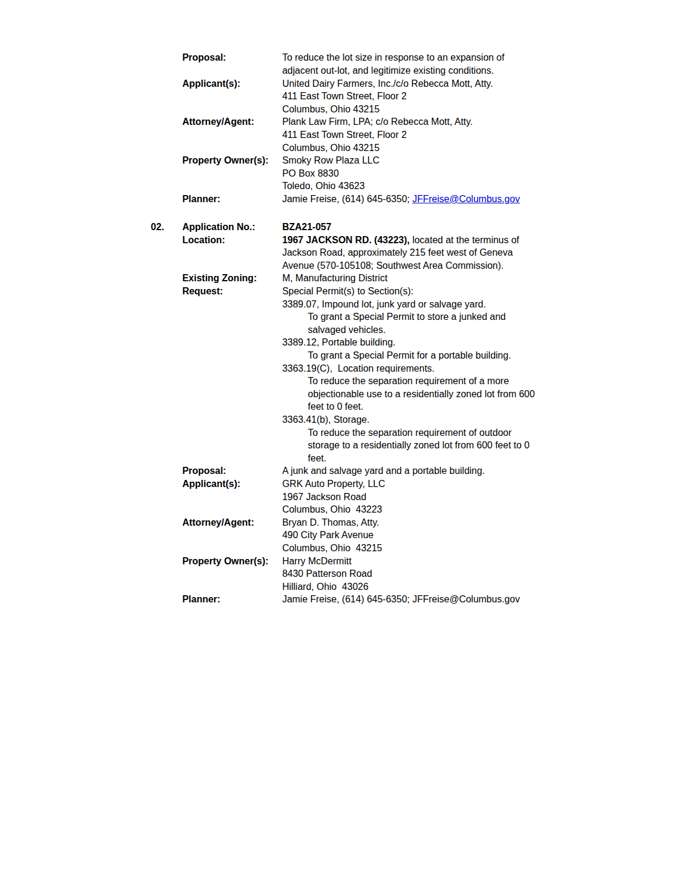| | Proposal: | To reduce the lot size in response to an expansion of adjacent out-lot, and legitimize existing conditions. |
| | Applicant(s): | United Dairy Farmers, Inc./c/o Rebecca Mott, Atty. 411 East Town Street, Floor 2 Columbus, Ohio 43215 |
| | Attorney/Agent: | Plank Law Firm, LPA; c/o Rebecca Mott, Atty. 411 East Town Street, Floor 2 Columbus, Ohio 43215 |
| | Property Owner(s): | Smoky Row Plaza LLC PO Box 8830 Toledo, Ohio 43623 |
| | Planner: | Jamie Freise, (614) 645-6350; JFFreise@Columbus.gov |
| 02. | Application No.: | BZA21-057 |
| | Location: | 1967 JACKSON RD. (43223), located at the terminus of Jackson Road, approximately 215 feet west of Geneva Avenue (570-105108; Southwest Area Commission). |
| | Existing Zoning: | M, Manufacturing District |
| | Request: | Special Permit(s) to Section(s): 3389.07, Impound lot, junk yard or salvage yard. To grant a Special Permit to store a junked and salvaged vehicles. 3389.12, Portable building. To grant a Special Permit for a portable building. 3363.19(C), Location requirements. To reduce the separation requirement of a more objectionable use to a residentially zoned lot from 600 feet to 0 feet. 3363.41(b), Storage. To reduce the separation requirement of outdoor storage to a residentially zoned lot from 600 feet to 0 feet. |
| | Proposal: | A junk and salvage yard and a portable building. |
| | Applicant(s): | GRK Auto Property, LLC 1967 Jackson Road Columbus, Ohio 43223 |
| | Attorney/Agent: | Bryan D. Thomas, Atty. 490 City Park Avenue Columbus, Ohio 43215 |
| | Property Owner(s): | Harry McDermitt 8430 Patterson Road Hilliard, Ohio 43026 |
| | Planner: | Jamie Freise, (614) 645-6350; JFFreise@Columbus.gov |